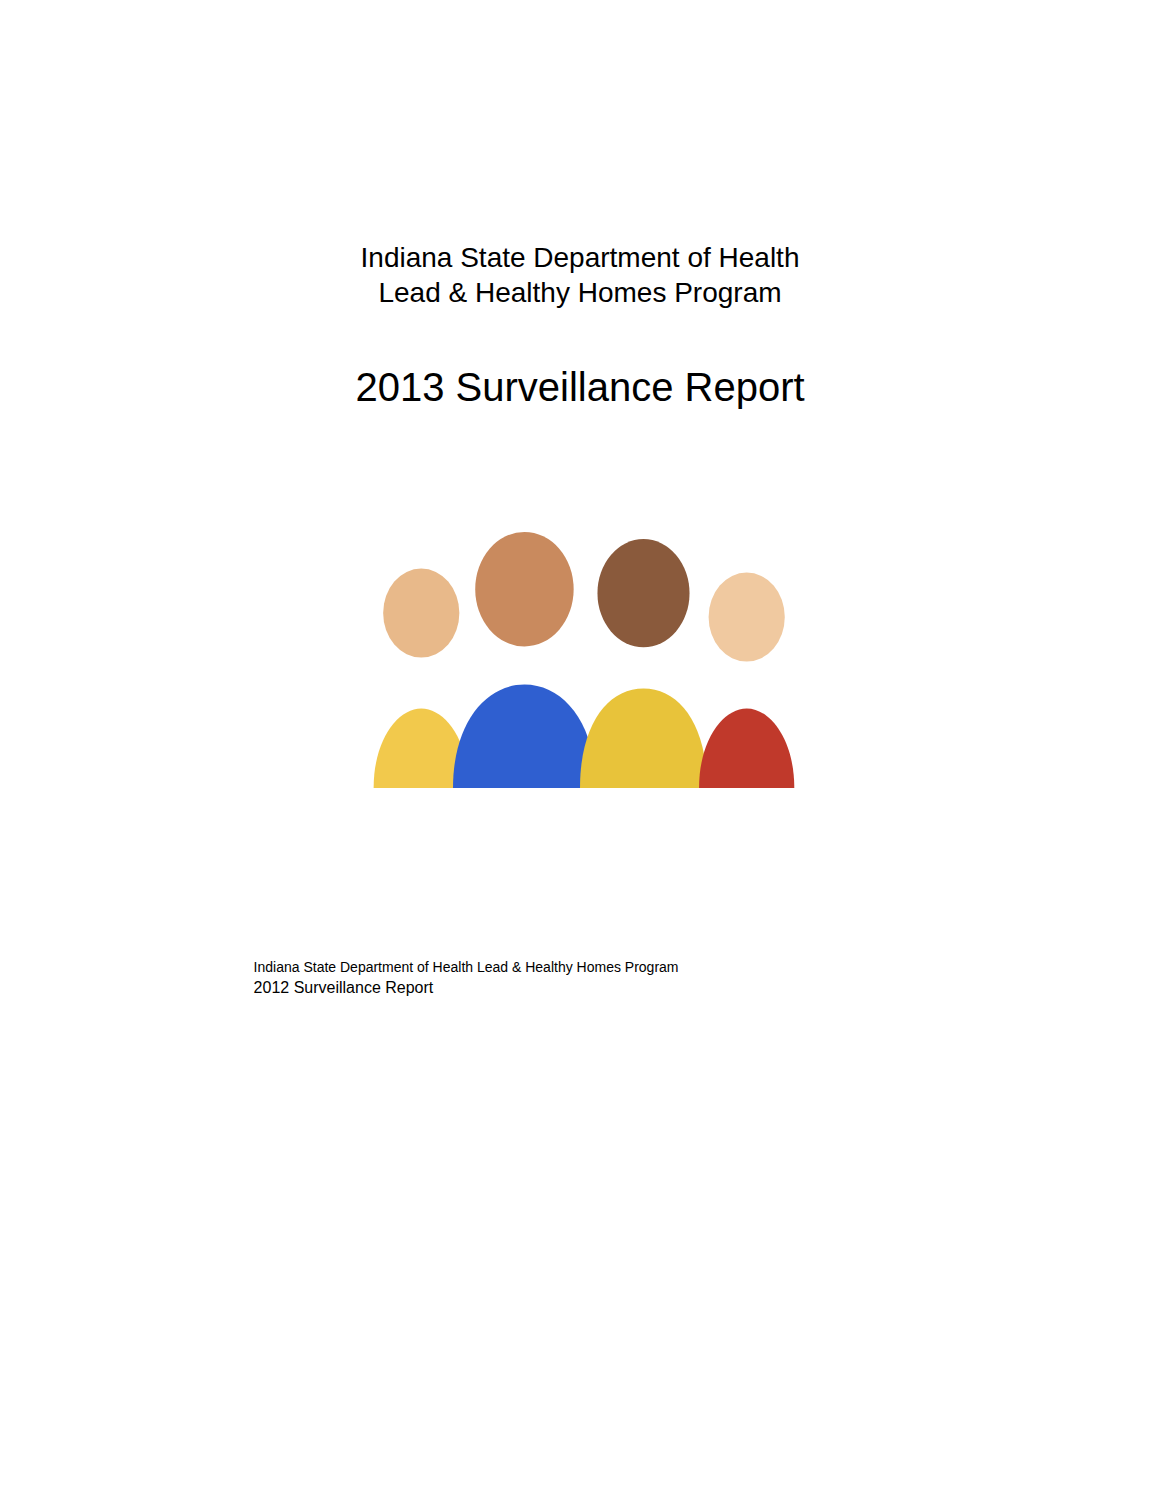Indiana State Department of Health
Lead & Healthy Homes Program
2013 Surveillance Report
Indiana State Department of Health Lead & Healthy Homes Program 2012 Surveillance Report